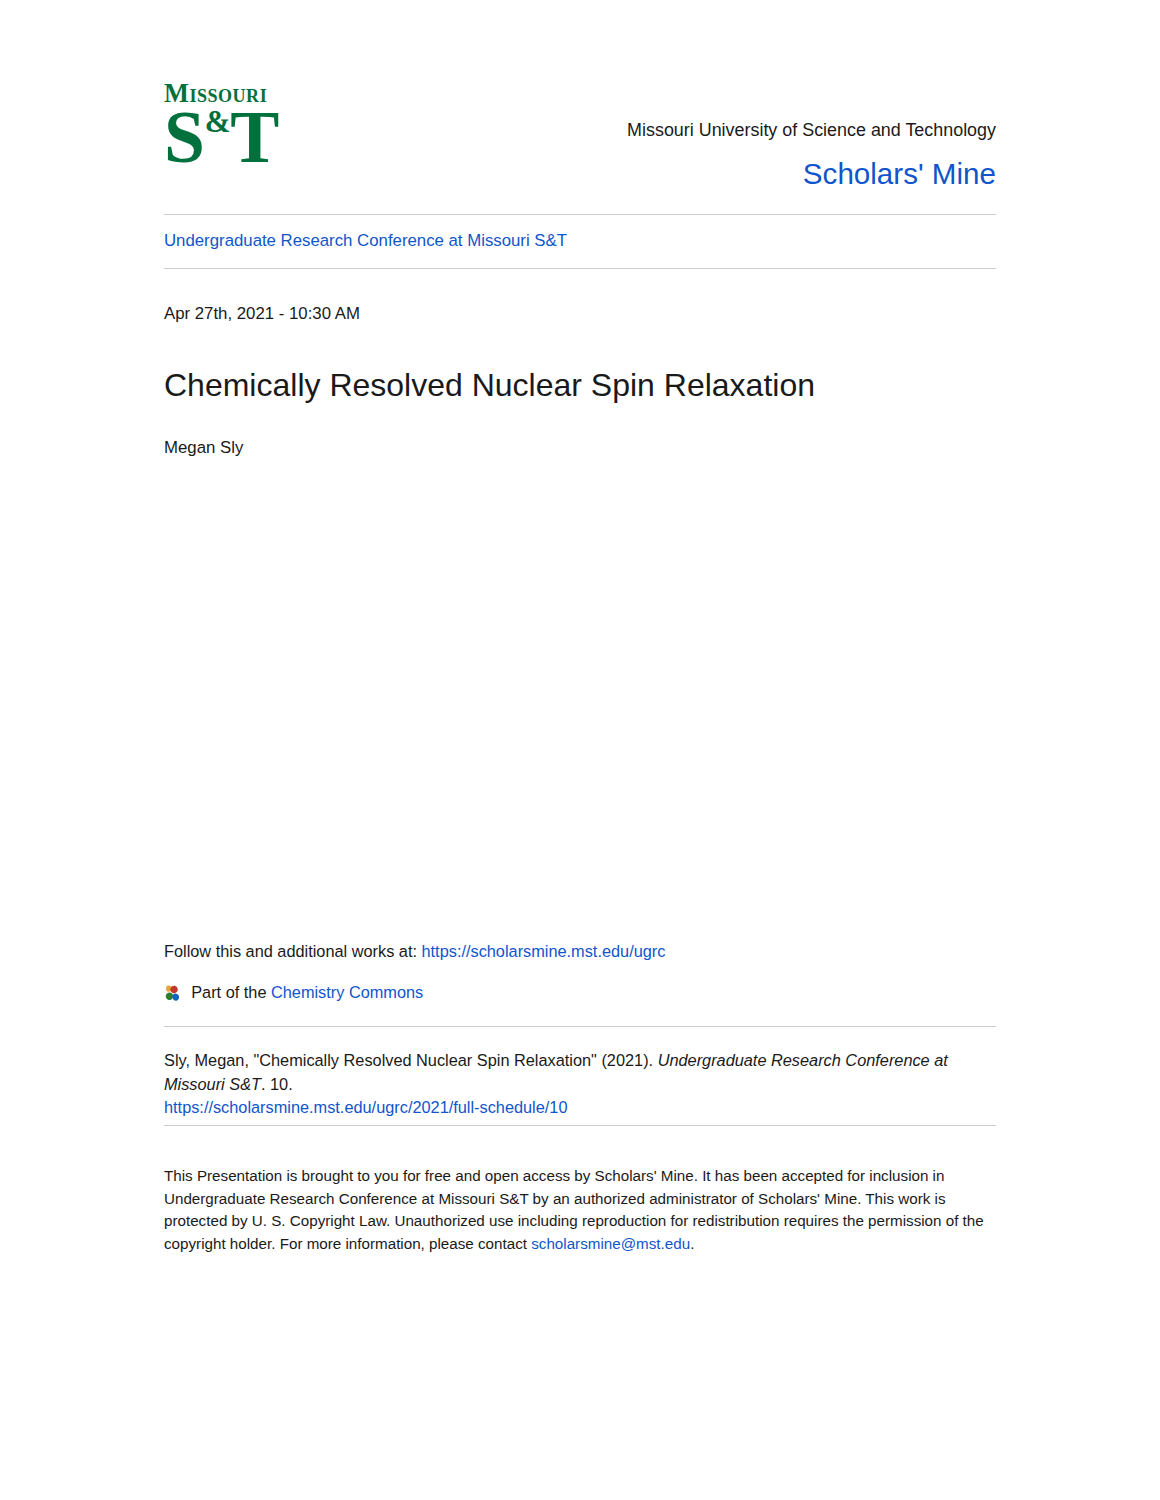Missouri S&T
Missouri University of Science and Technology
Scholars' Mine
Undergraduate Research Conference at Missouri S&T
Apr 27th, 2021 - 10:30 AM
Chemically Resolved Nuclear Spin Relaxation
Megan Sly
Follow this and additional works at: https://scholarsmine.mst.edu/ugrc
Part of the Chemistry Commons
Sly, Megan, "Chemically Resolved Nuclear Spin Relaxation" (2021). Undergraduate Research Conference at Missouri S&T. 10.
https://scholarsmine.mst.edu/ugrc/2021/full-schedule/10
This Presentation is brought to you for free and open access by Scholars' Mine. It has been accepted for inclusion in Undergraduate Research Conference at Missouri S&T by an authorized administrator of Scholars' Mine. This work is protected by U. S. Copyright Law. Unauthorized use including reproduction for redistribution requires the permission of the copyright holder. For more information, please contact scholarsmine@mst.edu.